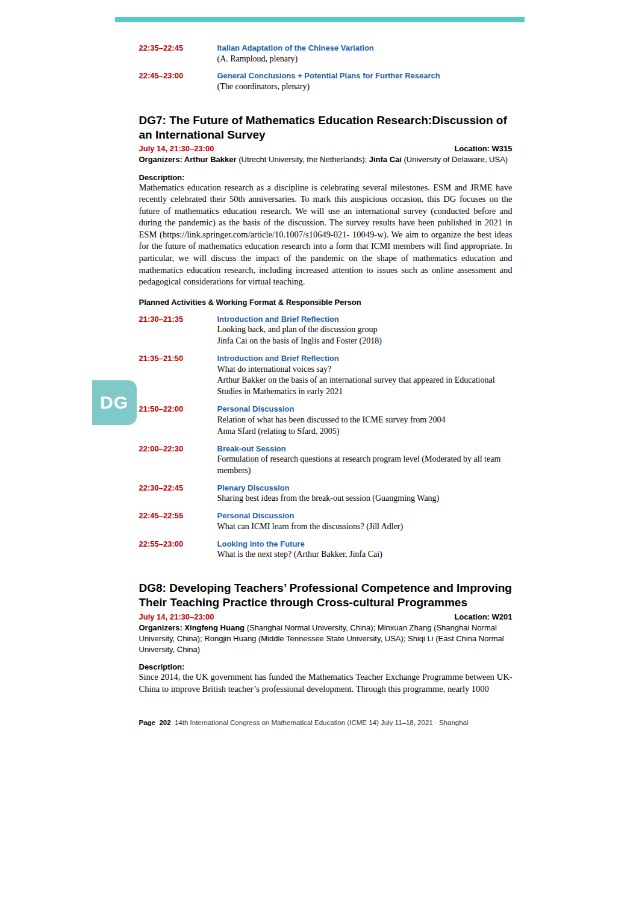DG
22:35–22:45
Italian Adaptation of the Chinese Variation (A. Ramploud, plenary)
22:45–23:00
General Conclusions + Potential Plans for Further Research (The coordinators, plenary)
DG7: The Future of Mathematics Education Research:Discussion of an International Survey
July 14, 21:30–23:00 Location: W315
Organizers: Arthur Bakker (Utrecht University, the Netherlands); Jinfa Cai (University of Delaware, USA)
Description:
Mathematics education research as a discipline is celebrating several milestones. ESM and JRME have recently celebrated their 50th anniversaries. To mark this auspicious occasion, this DG focuses on the future of mathematics education research. We will use an international survey (conducted before and during the pandemic) as the basis of the discussion. The survey results have been published in 2021 in ESM (https://link.springer.com/article/10.1007/s10649-021- 10049-w). We aim to organize the best ideas for the future of mathematics education research into a form that ICMI members will find appropriate. In particular, we will discuss the impact of the pandemic on the shape of mathematics education and mathematics education research, including increased attention to issues such as online assessment and pedagogical considerations for virtual teaching.
Planned Activities & Working Format & Responsible Person
21:30–21:35
Introduction and Brief Reflection Looking back, and plan of the discussion group Jinfa Cai on the basis of Inglis and Foster (2018)
21:35–21:50
Introduction and Brief Reflection What do international voices say? Arthur Bakker on the basis of an international survey that appeared in Educational Studies in Mathematics in early 2021
21:50–22:00
Personal Discussion Relation of what has been discussed to the ICME survey from 2004 Anna Sfard (relating to Sfard, 2005)
22:00–22:30
Break-out Session Formulation of research questions at research program level (Moderated by all team members)
22:30–22:45
Plenary Discussion Sharing best ideas from the break-out session (Guangming Wang)
22:45–22:55
Personal Discussion What can ICMI learn from the discussions? (Jill Adler)
22:55–23:00
Looking into the Future What is the next step? (Arthur Bakker, Jinfa Cai)
DG8: Developing Teachers’ Professional Competence and Improving Their Teaching Practice through Cross-cultural Programmes
July 14, 21:30–23:00 Location: W201
Organizers: Xingfeng Huang (Shanghai Normal University, China); Minxuan Zhang (Shanghai Normal University, China); Rongjin Huang (Middle Tennessee State University, USA); Shiqi Li (East China Normal University, China)
Description:
Since 2014, the UK government has funded the Mathematics Teacher Exchange Programme between UK-China to improve British teacher’s professional development. Through this programme, nearly 1000
Page 202 14th International Congress on Mathematical Education (ICME 14) July 11–18, 2021 · Shanghai